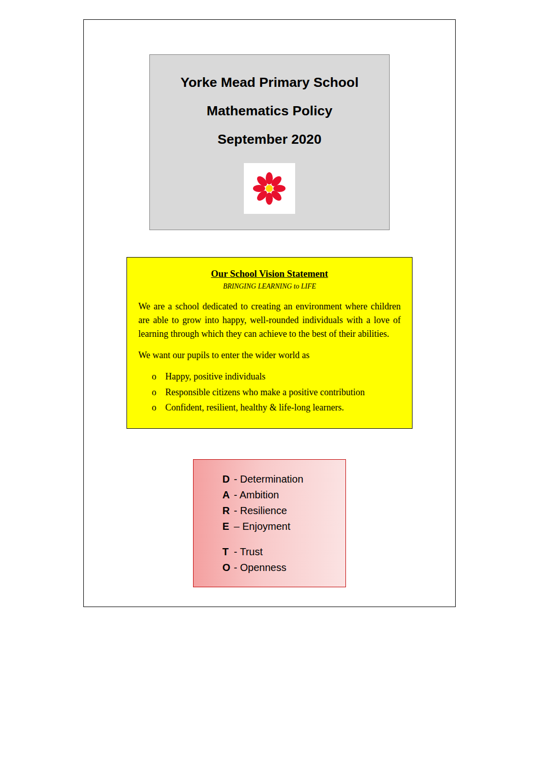Yorke Mead Primary School Mathematics Policy September 2020
Our School Vision Statement
BRINGING LEARNING to LIFE
We are a school dedicated to creating an environment where children are able to grow into happy, well-rounded individuals with a love of learning through which they can achieve to the best of their abilities.
We want our pupils to enter the wider world as
Happy, positive individuals
Responsible citizens who make a positive contribution
Confident, resilient, healthy & life-long learners.
D- Determination
A- Ambition
R- Resilience
E– Enjoyment
T- Trust
O- Openness